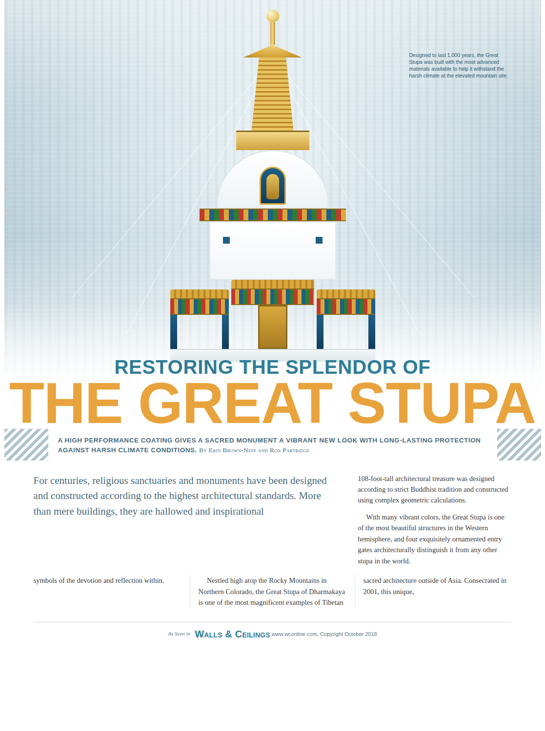Designed to last 1,000 years, the Great Stupa was built with the most advanced materials available to help it withstand the harsh climate at the elevated mountain site.
Restoring the Splendor of
The Great Stupa
A high performance coating gives a sacred monument a vibrant new look with long-lasting protection against harsh climate conditions. By Erin Brown-Neff and Ron Partridge
For centuries, religious sanctuaries and monuments have been designed and constructed according to the highest architectural standards. More than mere buildings, they are hallowed and inspirational
108-foot-tall architectural treasure was designed according to strict Buddhist tradition and constructed using complex geometric calculations.
With many vibrant colors, the Great Stupa is one of the most beautiful structures in the Western hemisphere, and four exquisitely ornamented entry gates architecturally distinguish it from any other stupa in the world.
symbols of the devotion and reflection within.
Nestled high atop the Rocky Mountains in Northern Colorado, the Great Stupa of Dharmakaya is one of the most magnificent examples of Tibetan sacred architecture outside of Asia. Consecrated in 2001, this unique,
As Seen in WALLS & CEILINGS www.wconline.com, Copyright October 2018